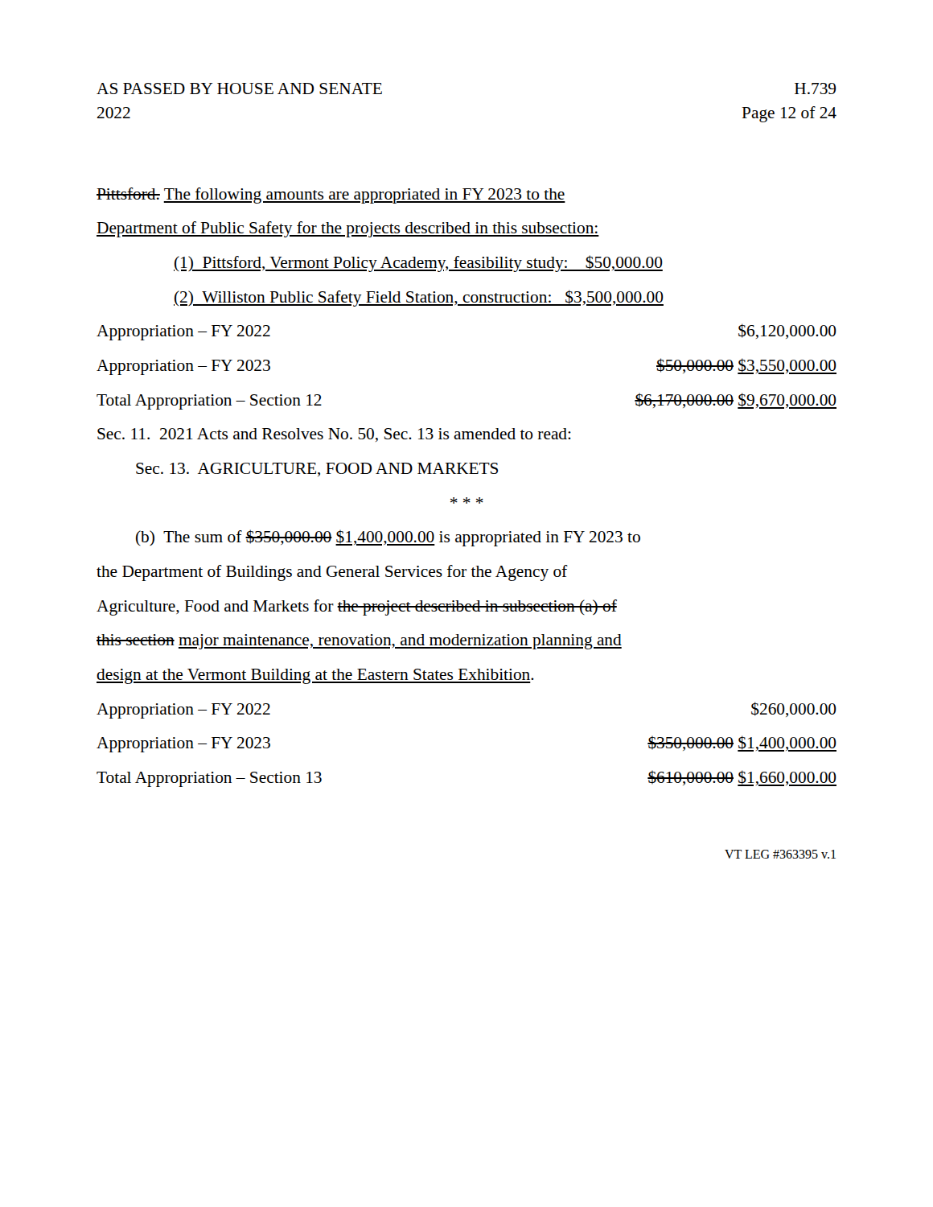AS PASSED BY HOUSE AND SENATE 2022
H.739 Page 12 of 24
Pittsford. The following amounts are appropriated in FY 2023 to the
Department of Public Safety for the projects described in this subsection:
(1) Pittsford, Vermont Policy Academy, feasibility study: $50,000.00
(2) Williston Public Safety Field Station, construction: $3,500,000.00
Appropriation – FY 2022 $6,120,000.00
Appropriation – FY 2023 $50,000.00 $3,550,000.00
Total Appropriation – Section 12 $6,170,000.00 $9,670,000.00
Sec. 11. 2021 Acts and Resolves No. 50, Sec. 13 is amended to read:
Sec. 13. AGRICULTURE, FOOD AND MARKETS
* * *
(b) The sum of $350,000.00 $1,400,000.00 is appropriated in FY 2023 to
the Department of Buildings and General Services for the Agency of
Agriculture, Food and Markets for the project described in subsection (a) of
this section major maintenance, renovation, and modernization planning and
design at the Vermont Building at the Eastern States Exhibition.
Appropriation – FY 2022 $260,000.00
Appropriation – FY 2023 $350,000.00 $1,400,000.00
Total Appropriation – Section 13 $610,000.00 $1,660,000.00
VT LEG #363395 v.1